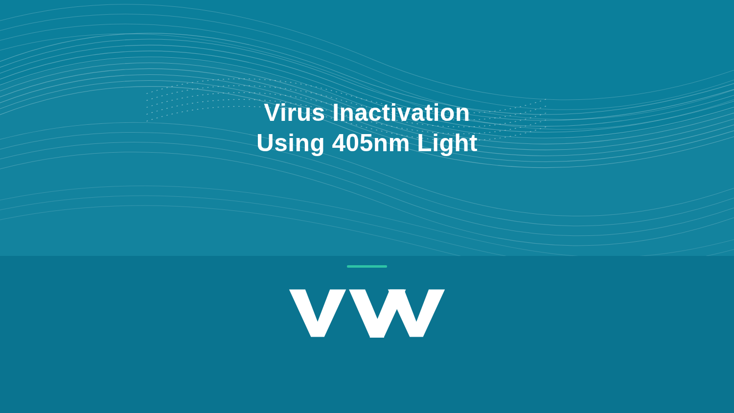Virus Inactivation Using 405nm Light